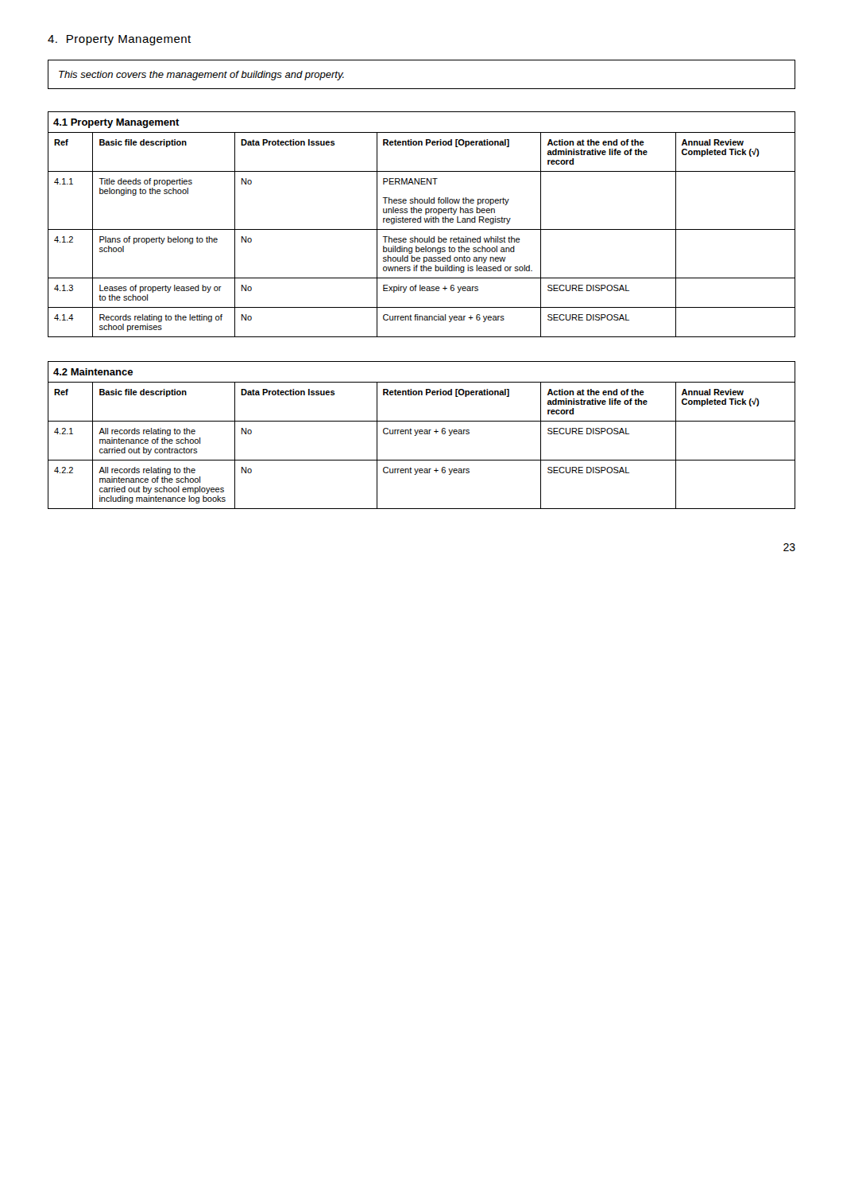4. Property Management
This section covers the management of buildings and property.
4.1 Property Management
| Ref | Basic file description | Data Protection Issues | Retention Period [Operational] | Action at the end of the administrative life of the record | Annual Review Completed Tick (√) |
| --- | --- | --- | --- | --- | --- |
| 4.1.1 | Title deeds of properties belonging to the school | No | PERMANENT These should follow the property unless the property has been registered with the Land Registry | | |
| 4.1.2 | Plans of property belong to the school | No | These should be retained whilst the building belongs to the school and should be passed onto any new owners if the building is leased or sold. | | |
| 4.1.3 | Leases of property leased by or to the school | No | Expiry of lease + 6 years | SECURE DISPOSAL | |
| 4.1.4 | Records relating to the letting of school premises | No | Current financial year + 6 years | SECURE DISPOSAL | |
4.2 Maintenance
| Ref | Basic file description | Data Protection Issues | Retention Period [Operational] | Action at the end of the administrative life of the record | Annual Review Completed Tick (√) |
| --- | --- | --- | --- | --- | --- |
| 4.2.1 | All records relating to the maintenance of the school carried out by contractors | No | Current year + 6 years | SECURE DISPOSAL | |
| 4.2.2 | All records relating to the maintenance of the school carried out by school employees including maintenance log books | No | Current year + 6 years | SECURE DISPOSAL | |
23